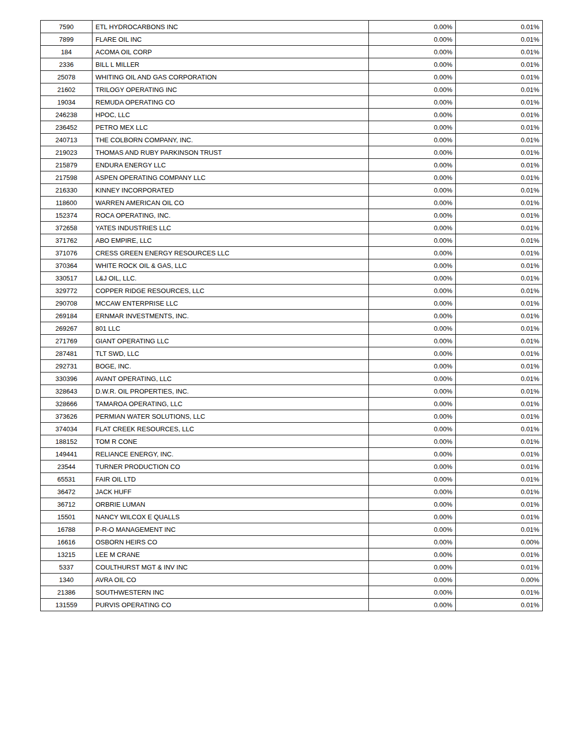| 7590 | ETL HYDROCARBONS INC | 0.00% | 0.01% |
| 7899 | FLARE OIL INC | 0.00% | 0.01% |
| 184 | ACOMA OIL CORP | 0.00% | 0.01% |
| 2336 | BILL L MILLER | 0.00% | 0.01% |
| 25078 | WHITING OIL AND GAS CORPORATION | 0.00% | 0.01% |
| 21602 | TRILOGY OPERATING INC | 0.00% | 0.01% |
| 19034 | REMUDA OPERATING CO | 0.00% | 0.01% |
| 246238 | HPOC, LLC | 0.00% | 0.01% |
| 236452 | PETRO MEX LLC | 0.00% | 0.01% |
| 240713 | THE COLBORN COMPANY, INC. | 0.00% | 0.01% |
| 219023 | THOMAS AND RUBY PARKINSON TRUST | 0.00% | 0.01% |
| 215879 | ENDURA ENERGY LLC | 0.00% | 0.01% |
| 217598 | ASPEN OPERATING COMPANY LLC | 0.00% | 0.01% |
| 216330 | KINNEY INCORPORATED | 0.00% | 0.01% |
| 118600 | WARREN AMERICAN OIL CO | 0.00% | 0.01% |
| 152374 | ROCA OPERATING, INC. | 0.00% | 0.01% |
| 372658 | YATES INDUSTRIES LLC | 0.00% | 0.01% |
| 371762 | ABO EMPIRE, LLC | 0.00% | 0.01% |
| 371076 | CRESS GREEN ENERGY RESOURCES LLC | 0.00% | 0.01% |
| 370364 | WHITE ROCK OIL & GAS, LLC | 0.00% | 0.01% |
| 330517 | L&J OIL, LLC. | 0.00% | 0.01% |
| 329772 | COPPER RIDGE RESOURCES, LLC | 0.00% | 0.01% |
| 290708 | MCCAW ENTERPRISE LLC | 0.00% | 0.01% |
| 269184 | ERNMAR INVESTMENTS, INC. | 0.00% | 0.01% |
| 269267 | 801 LLC | 0.00% | 0.01% |
| 271769 | GIANT OPERATING LLC | 0.00% | 0.01% |
| 287481 | TLT SWD, LLC | 0.00% | 0.01% |
| 292731 | BOGE, INC. | 0.00% | 0.01% |
| 330396 | AVANT OPERATING, LLC | 0.00% | 0.01% |
| 328643 | D.W.R. OIL PROPERTIES, INC. | 0.00% | 0.01% |
| 328666 | TAMAROA OPERATING, LLC | 0.00% | 0.01% |
| 373626 | PERMIAN WATER SOLUTIONS, LLC | 0.00% | 0.01% |
| 374034 | FLAT CREEK RESOURCES, LLC | 0.00% | 0.01% |
| 188152 | TOM R CONE | 0.00% | 0.01% |
| 149441 | RELIANCE ENERGY, INC. | 0.00% | 0.01% |
| 23544 | TURNER PRODUCTION CO | 0.00% | 0.01% |
| 65531 | FAIR OIL LTD | 0.00% | 0.01% |
| 36472 | JACK HUFF | 0.00% | 0.01% |
| 36712 | ORBRIE LUMAN | 0.00% | 0.01% |
| 15501 | NANCY WILCOX E QUALLS | 0.00% | 0.01% |
| 16788 | P-R-O MANAGEMENT INC | 0.00% | 0.01% |
| 16616 | OSBORN HEIRS CO | 0.00% | 0.00% |
| 13215 | LEE M CRANE | 0.00% | 0.01% |
| 5337 | COULTHURST MGT & INV INC | 0.00% | 0.01% |
| 1340 | AVRA OIL CO | 0.00% | 0.00% |
| 21386 | SOUTHWESTERN INC | 0.00% | 0.01% |
| 131559 | PURVIS OPERATING CO | 0.00% | 0.01% |